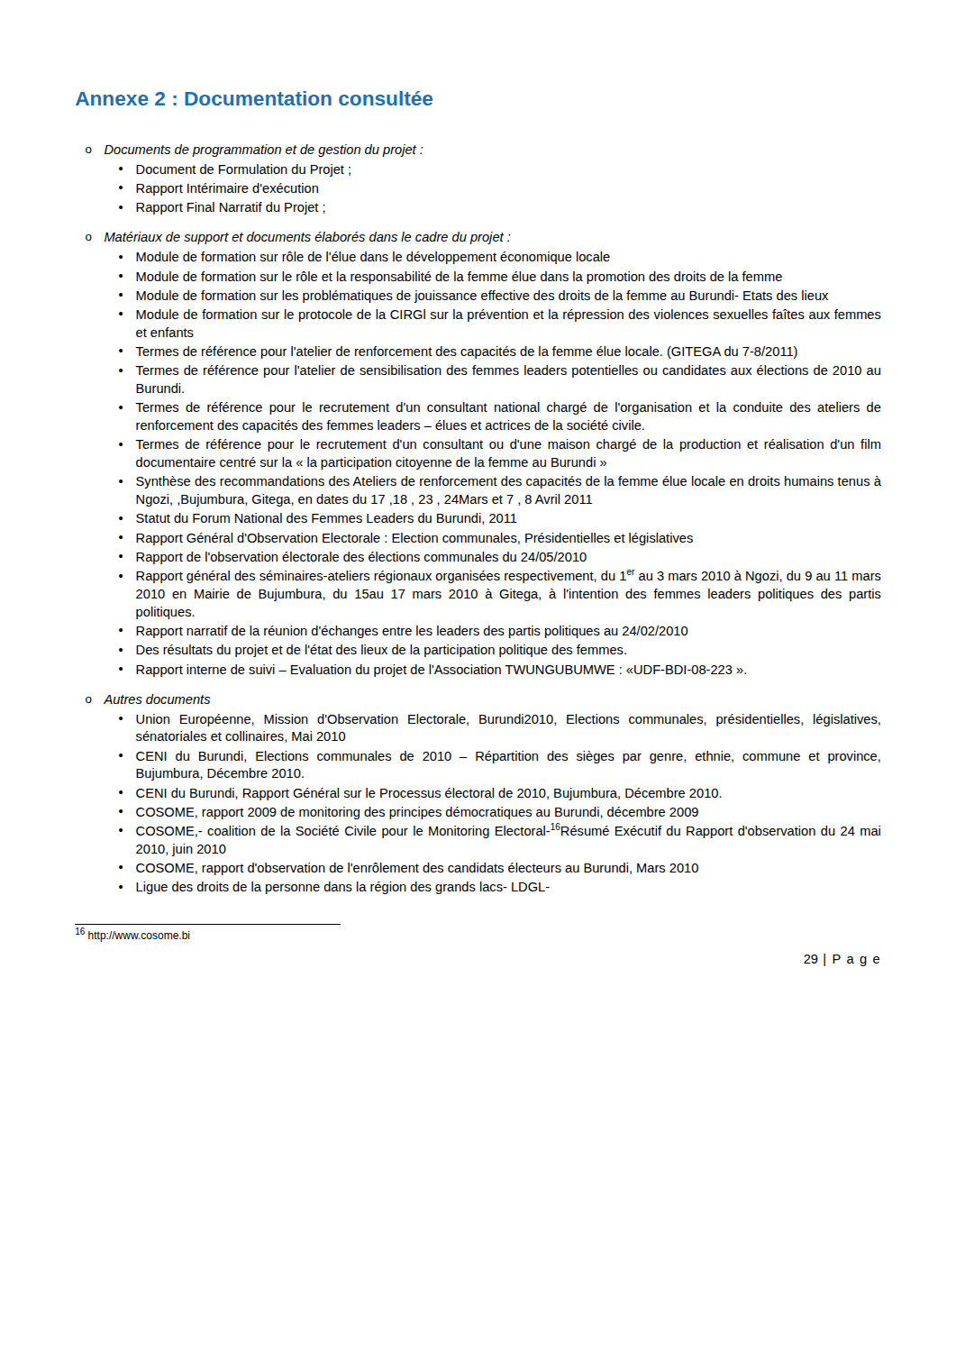Annexe 2 : Documentation consultée
Documents de programmation et de gestion du projet :
Document de Formulation du Projet ;
Rapport Intérimaire d'exécution
Rapport Final Narratif du Projet ;
Matériaux de support et documents élaborés dans le cadre du projet :
Module de formation sur rôle de l'élue dans le développement économique locale
Module de formation sur le rôle et la responsabilité de la femme élue dans la promotion des droits de la femme
Module de formation sur les problématiques de jouissance effective des droits de la femme au Burundi- Etats des lieux
Module de formation sur le protocole de la CIRGl sur la prévention et la répression des violences sexuelles faîtes aux femmes et enfants
Termes de référence pour l'atelier de renforcement des capacités de la femme élue locale. (GITEGA du 7-8/2011)
Termes de référence pour l'atelier de sensibilisation des femmes leaders potentielles ou candidates aux élections de 2010 au Burundi.
Termes de référence pour le recrutement d'un consultant national chargé de l'organisation et la conduite des ateliers de renforcement des capacités des femmes leaders – élues et actrices de la société civile.
Termes de référence pour le recrutement d'un consultant ou d'une maison chargé de la production et réalisation d'un film documentaire centré sur la « la participation citoyenne de la femme au Burundi »
Synthèse des recommandations des Ateliers de renforcement des capacités de la femme élue locale en droits humains tenus à Ngozi, ,Bujumbura, Gitega, en dates du 17 ,18 , 23 , 24Mars et 7 , 8 Avril 2011
Statut du Forum National des Femmes Leaders du Burundi, 2011
Rapport Général d'Observation Electorale : Election communales, Présidentielles et législatives
Rapport de l'observation électorale des élections communales du 24/05/2010
Rapport général des séminaires-ateliers régionaux organisées respectivement, du 1er au 3 mars 2010 à Ngozi, du 9 au 11 mars 2010 en Mairie de Bujumbura, du 15au 17 mars 2010 à Gitega, à l'intention des femmes leaders politiques des partis politiques.
Rapport narratif de la réunion d'échanges entre les leaders des partis politiques au 24/02/2010
Des résultats du projet et de l'état des lieux de la participation politique des femmes.
Rapport interne de suivi – Evaluation du projet de l'Association TWUNGUBUMWE : «UDF-BDI-08-223 ».
Autres documents
Union Européenne, Mission d'Observation Electorale, Burundi2010, Elections communales, présidentielles, législatives, sénatoriales et collinaires, Mai 2010
CENI du Burundi, Elections communales de 2010 – Répartition des sièges par genre, ethnie, commune et province, Bujumbura, Décembre 2010.
CENI du Burundi, Rapport Général sur le Processus électoral de 2010, Bujumbura, Décembre 2010.
COSOME, rapport 2009 de monitoring des principes démocratiques au Burundi, décembre 2009
COSOME,- coalition de la Société Civile pour le Monitoring Electoral-16Résumé Exécutif du Rapport d'observation du 24 mai 2010, juin 2010
COSOME, rapport d'observation de l'enrôlement des candidats électeurs au Burundi, Mars 2010
Ligue des droits de la personne dans la région des grands lacs- LDGL-
16 http://www.cosome.bi
29 | P a g e